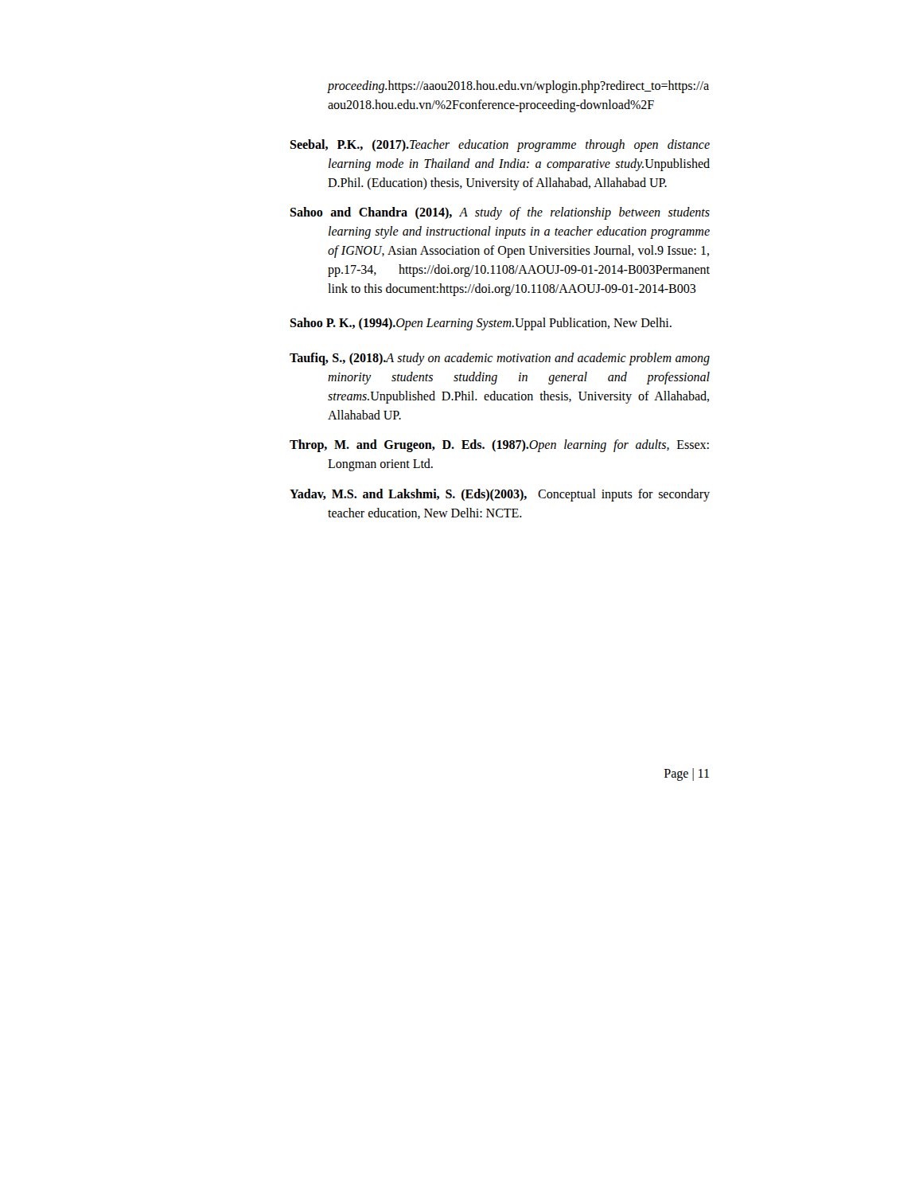proceeding. https://aaou2018.hou.edu.vn/wplogin.php?redirect_to=https://aaou2018.hou.edu.vn/%2Fconference-proceeding-download%2F
Seebal, P.K., (2017). Teacher education programme through open distance learning mode in Thailand and India: a comparative study. Unpublished D.Phil. (Education) thesis, University of Allahabad, Allahabad UP.
Sahoo and Chandra (2014), A study of the relationship between students learning style and instructional inputs in a teacher education programme of IGNOU, Asian Association of Open Universities Journal, vol.9 Issue: 1, pp.17-34, https://doi.org/10.1108/AAOUJ-09-01-2014-B003Permanent link to this document:https://doi.org/10.1108/AAOUJ-09-01-2014-B003
Sahoo P. K., (1994). Open Learning System. Uppal Publication, New Delhi.
Taufiq, S., (2018). A study on academic motivation and academic problem among minority students studding in general and professional streams. Unpublished D.Phil. education thesis, University of Allahabad, Allahabad UP.
Throp, M. and Grugeon, D. Eds. (1987). Open learning for adults, Essex: Longman orient Ltd.
Yadav, M.S. and Lakshmi, S. (Eds)(2003), Conceptual inputs for secondary teacher education, New Delhi: NCTE.
Page | 11